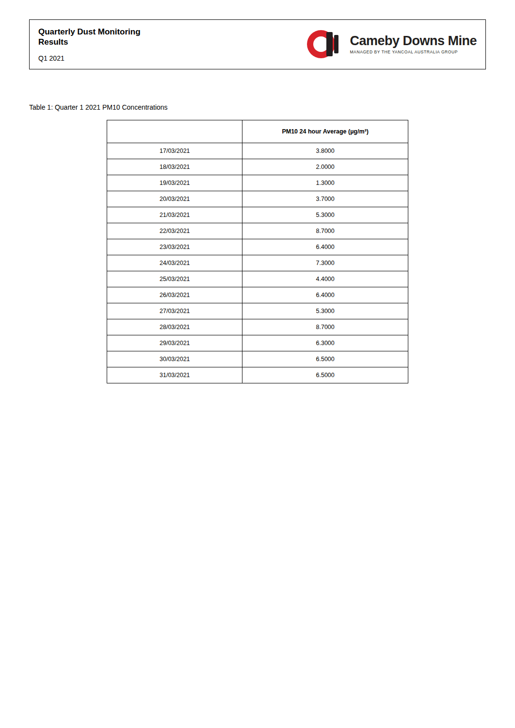Quarterly Dust Monitoring Results
Q1 2021
Cameby Downs Mine
MANAGED BY THE YANCOAL AUSTRALIA GROUP
Table 1: Quarter 1 2021 PM10 Concentrations
| | PM10 24 hour Average (µg/m³) |
| --- | --- |
| 17/03/2021 | 3.8000 |
| 18/03/2021 | 2.0000 |
| 19/03/2021 | 1.3000 |
| 20/03/2021 | 3.7000 |
| 21/03/2021 | 5.3000 |
| 22/03/2021 | 8.7000 |
| 23/03/2021 | 6.4000 |
| 24/03/2021 | 7.3000 |
| 25/03/2021 | 4.4000 |
| 26/03/2021 | 6.4000 |
| 27/03/2021 | 5.3000 |
| 28/03/2021 | 8.7000 |
| 29/03/2021 | 6.3000 |
| 30/03/2021 | 6.5000 |
| 31/03/2021 | 6.5000 |